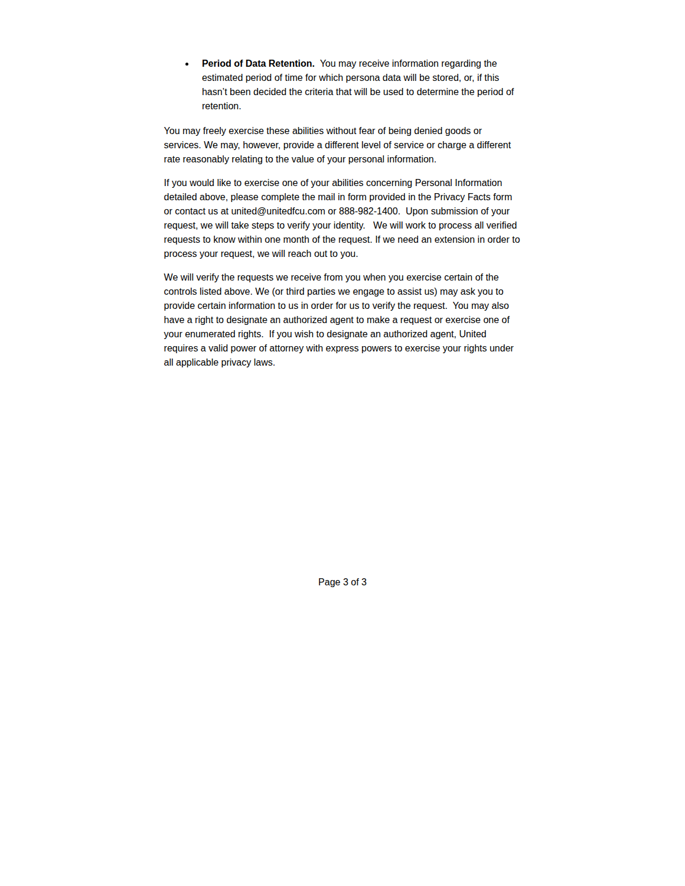Period of Data Retention. You may receive information regarding the estimated period of time for which persona data will be stored, or, if this hasn’t been decided the criteria that will be used to determine the period of retention.
You may freely exercise these abilities without fear of being denied goods or services. We may, however, provide a different level of service or charge a different rate reasonably relating to the value of your personal information.
If you would like to exercise one of your abilities concerning Personal Information detailed above, please complete the mail in form provided in the Privacy Facts form or contact us at united@unitedfcu.com or 888-982-1400. Upon submission of your request, we will take steps to verify your identity. We will work to process all verified requests to know within one month of the request. If we need an extension in order to process your request, we will reach out to you.
We will verify the requests we receive from you when you exercise certain of the controls listed above. We (or third parties we engage to assist us) may ask you to provide certain information to us in order for us to verify the request. You may also have a right to designate an authorized agent to make a request or exercise one of your enumerated rights. If you wish to designate an authorized agent, United requires a valid power of attorney with express powers to exercise your rights under all applicable privacy laws.
Page 3 of 3